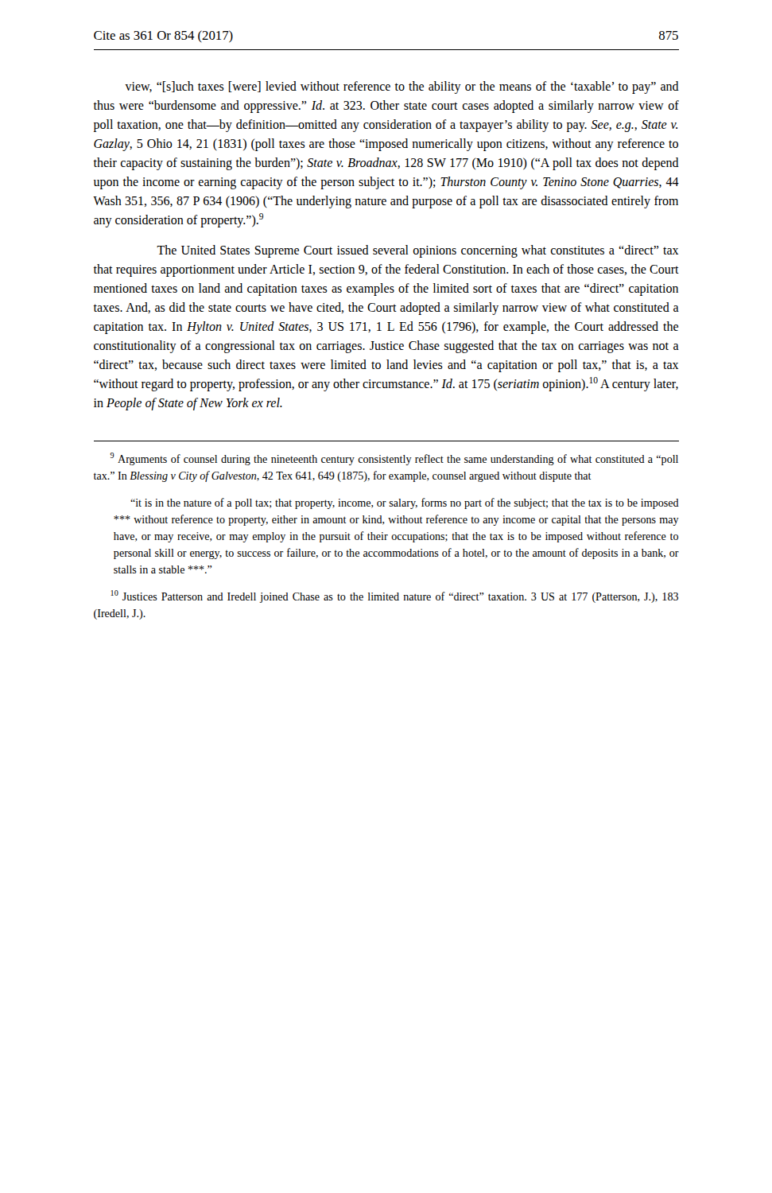Cite as 361 Or 854 (2017) 875
view, “[s]uch taxes [were] levied without reference to the ability or the means of the ‘taxable’ to pay” and thus were “burdensome and oppressive.” Id. at 323. Other state court cases adopted a similarly narrow view of poll taxation, one that—by definition—omitted any consideration of a taxpayer’s ability to pay. See, e.g., State v. Gazlay, 5 Ohio 14, 21 (1831) (poll taxes are those “imposed numerically upon citizens, without any reference to their capacity of sustaining the burden”); State v. Broadnax, 128 SW 177 (Mo 1910) (“A poll tax does not depend upon the income or earning capacity of the person subject to it.”); Thurston County v. Tenino Stone Quarries, 44 Wash 351, 356, 87 P 634 (1906) (“The underlying nature and purpose of a poll tax are disassociated entirely from any consideration of property.”).9
The United States Supreme Court issued several opinions concerning what constitutes a “direct” tax that requires apportionment under Article I, section 9, of the federal Constitution. In each of those cases, the Court mentioned taxes on land and capitation taxes as examples of the limited sort of taxes that are “direct” capitation taxes. And, as did the state courts we have cited, the Court adopted a similarly narrow view of what constituted a capitation tax. In Hylton v. United States, 3 US 171, 1 L Ed 556 (1796), for example, the Court addressed the constitutionality of a congressional tax on carriages. Justice Chase suggested that the tax on carriages was not a “direct” tax, because such direct taxes were limited to land levies and “a capitation or poll tax,” that is, a tax “without regard to property, profession, or any other circumstance.” Id. at 175 (seriatim opinion).10 A century later, in People of State of New York ex rel.
9 Arguments of counsel during the nineteenth century consistently reflect the same understanding of what constituted a “poll tax.” In Blessing v City of Galveston, 42 Tex 641, 649 (1875), for example, counsel argued without dispute that
“it is in the nature of a poll tax; that property, income, or salary, forms no part of the subject; that the tax is to be imposed *** without reference to property, either in amount or kind, without reference to any income or capital that the persons may have, or may receive, or may employ in the pursuit of their occupations; that the tax is to be imposed without reference to personal skill or energy, to success or failure, or to the accommodations of a hotel, or to the amount of deposits in a bank, or stalls in a stable ***.”
10 Justices Patterson and Iredell joined Chase as to the limited nature of “direct” taxation. 3 US at 177 (Patterson, J.), 183 (Iredell, J.).